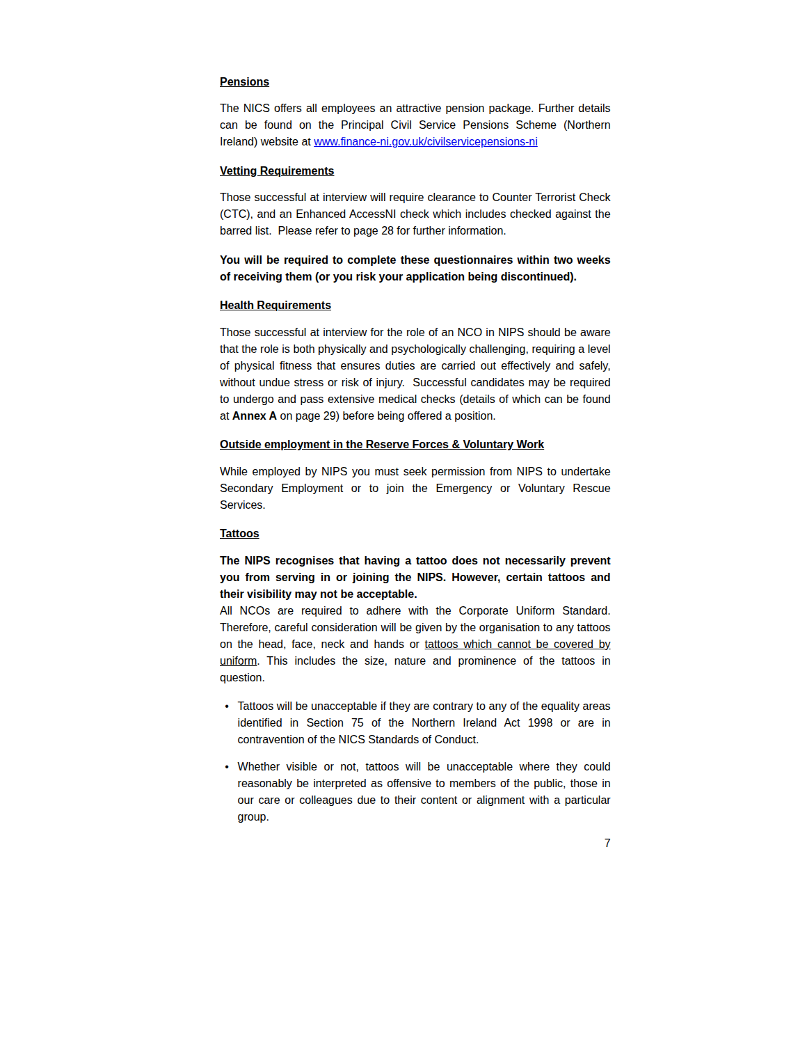Pensions
The NICS offers all employees an attractive pension package. Further details can be found on the Principal Civil Service Pensions Scheme (Northern Ireland) website at www.finance-ni.gov.uk/civilservicepensions-ni
Vetting Requirements
Those successful at interview will require clearance to Counter Terrorist Check (CTC), and an Enhanced AccessNI check which includes checked against the barred list. Please refer to page 28 for further information.
You will be required to complete these questionnaires within two weeks of receiving them (or you risk your application being discontinued).
Health Requirements
Those successful at interview for the role of an NCO in NIPS should be aware that the role is both physically and psychologically challenging, requiring a level of physical fitness that ensures duties are carried out effectively and safely, without undue stress or risk of injury. Successful candidates may be required to undergo and pass extensive medical checks (details of which can be found at Annex A on page 29) before being offered a position.
Outside employment in the Reserve Forces & Voluntary Work
While employed by NIPS you must seek permission from NIPS to undertake Secondary Employment or to join the Emergency or Voluntary Rescue Services.
Tattoos
The NIPS recognises that having a tattoo does not necessarily prevent you from serving in or joining the NIPS. However, certain tattoos and their visibility may not be acceptable.
All NCOs are required to adhere with the Corporate Uniform Standard. Therefore, careful consideration will be given by the organisation to any tattoos on the head, face, neck and hands or tattoos which cannot be covered by uniform. This includes the size, nature and prominence of the tattoos in question.
Tattoos will be unacceptable if they are contrary to any of the equality areas identified in Section 75 of the Northern Ireland Act 1998 or are in contravention of the NICS Standards of Conduct.
Whether visible or not, tattoos will be unacceptable where they could reasonably be interpreted as offensive to members of the public, those in our care or colleagues due to their content or alignment with a particular group.
7